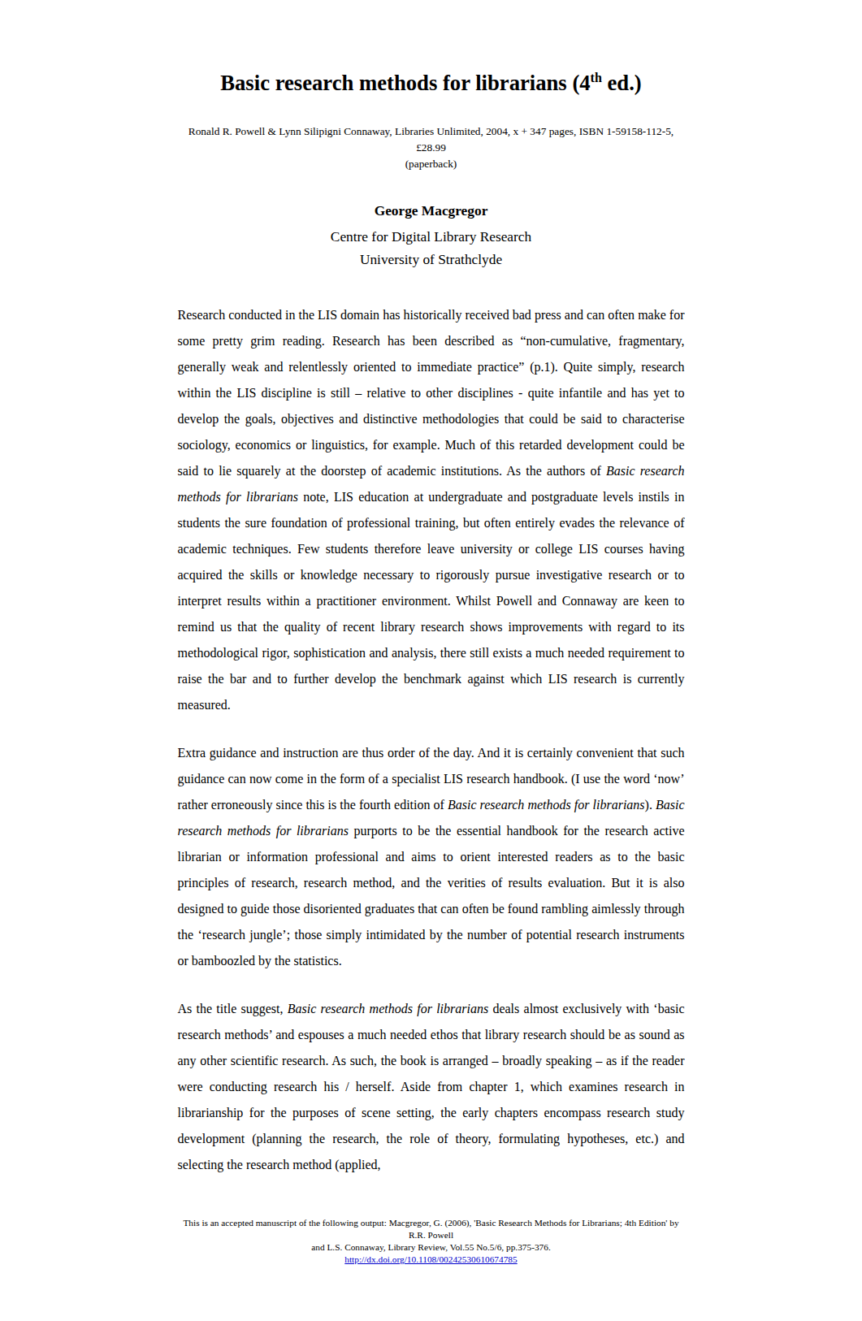Basic research methods for librarians (4th ed.)
Ronald R. Powell & Lynn Silipigni Connaway, Libraries Unlimited, 2004, x + 347 pages, ISBN 1-59158-112-5, £28.99
(paperback)
George Macgregor Centre for Digital Library Research University of Strathclyde
Research conducted in the LIS domain has historically received bad press and can often make for some pretty grim reading. Research has been described as “non-cumulative, fragmentary, generally weak and relentlessly oriented to immediate practice” (p.1). Quite simply, research within the LIS discipline is still – relative to other disciplines - quite infantile and has yet to develop the goals, objectives and distinctive methodologies that could be said to characterise sociology, economics or linguistics, for example. Much of this retarded development could be said to lie squarely at the doorstep of academic institutions. As the authors of Basic research methods for librarians note, LIS education at undergraduate and postgraduate levels instils in students the sure foundation of professional training, but often entirely evades the relevance of academic techniques. Few students therefore leave university or college LIS courses having acquired the skills or knowledge necessary to rigorously pursue investigative research or to interpret results within a practitioner environment. Whilst Powell and Connaway are keen to remind us that the quality of recent library research shows improvements with regard to its methodological rigor, sophistication and analysis, there still exists a much needed requirement to raise the bar and to further develop the benchmark against which LIS research is currently measured.
Extra guidance and instruction are thus order of the day. And it is certainly convenient that such guidance can now come in the form of a specialist LIS research handbook. (I use the word ‘now’ rather erroneously since this is the fourth edition of Basic research methods for librarians). Basic research methods for librarians purports to be the essential handbook for the research active librarian or information professional and aims to orient interested readers as to the basic principles of research, research method, and the verities of results evaluation. But it is also designed to guide those disoriented graduates that can often be found rambling aimlessly through the ‘research jungle’; those simply intimidated by the number of potential research instruments or bamboozled by the statistics.
As the title suggest, Basic research methods for librarians deals almost exclusively with ‘basic research methods’ and espouses a much needed ethos that library research should be as sound as any other scientific research. As such, the book is arranged – broadly speaking – as if the reader were conducting research his / herself. Aside from chapter 1, which examines research in librarianship for the purposes of scene setting, the early chapters encompass research study development (planning the research, the role of theory, formulating hypotheses, etc.) and selecting the research method (applied,
This is an accepted manuscript of the following output: Macgregor, G. (2006), 'Basic Research Methods for Librarians; 4th Edition' by R.R. Powell
and L.S. Connaway, Library Review, Vol.55 No.5/6, pp.375-376.
http://dx.doi.org/10.1108/00242530610674785